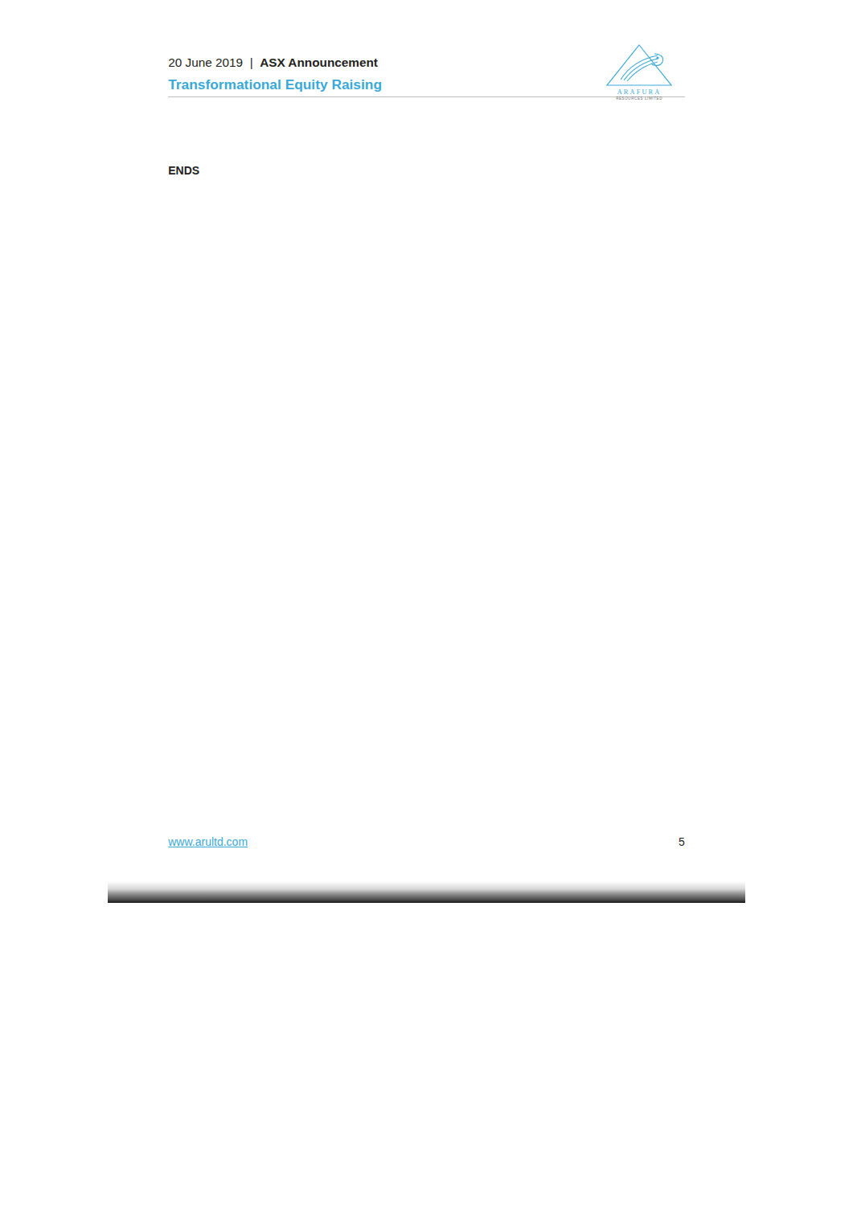20 June 2019 | ASX Announcement
Transformational Equity Raising
ARAFURA
RESOURCES LIMITED
ENDS
www.arultd.com 5